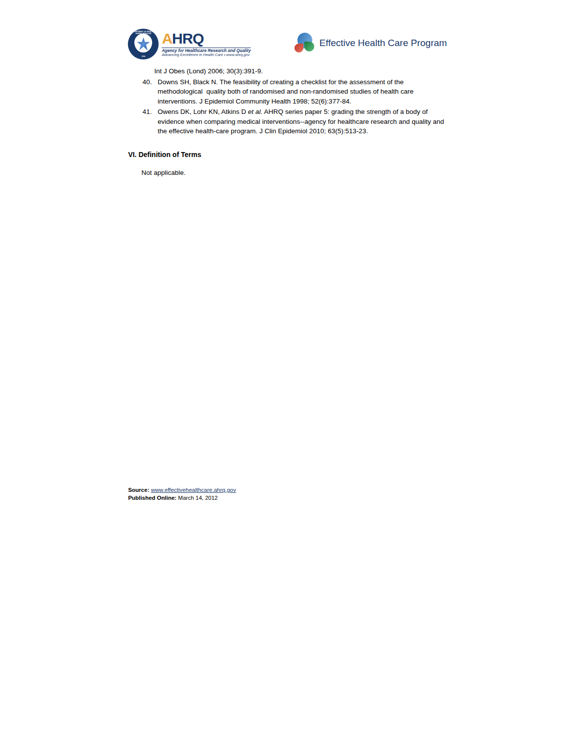DEPARTMENT OF HEALTH & HUMAN SERVICES
USA
AHRQ
Agency for Healthcare Research and Quality
Advancing Excellence in Health Care • www.ahrq.gov
Effective Health Care Program
Int J Obes (Lond) 2006; 30(3):391-9.
40. Downs SH, Black N. The feasibility of creating a checklist for the assessment of the methodological quality both of randomised and non-randomised studies of health care interventions. J Epidemiol Community Health 1998; 52(6):377-84.
41. Owens DK, Lohr KN, Atkins D et al. AHRQ series paper 5: grading the strength of a body of evidence when comparing medical interventions--agency for healthcare research and quality and the effective health-care program. J Clin Epidemiol 2010; 63(5):513-23.
VI. Definition of Terms
Not applicable.
Source: www.effectivehealthcare.ahrq.gov
Published Online: March 14, 2012